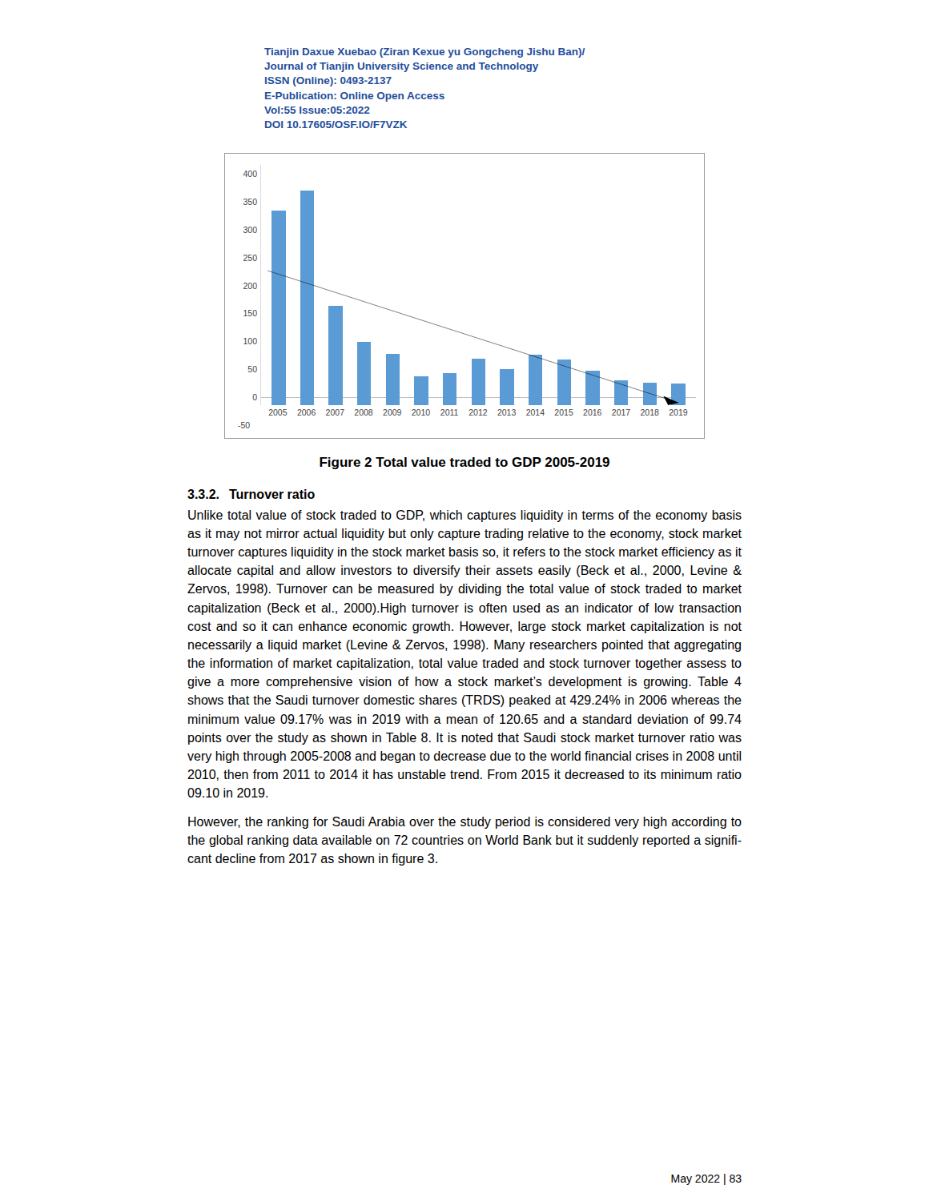Tianjin Daxue Xuebao (Ziran Kexue yu Gongcheng Jishu Ban)/
Journal of Tianjin University Science and Technology
ISSN (Online): 0493-2137
E-Publication: Online Open Access
Vol:55 Issue:05:2022
DOI 10.17605/OSF.IO/F7VZK
400 350 300 250 200 150 100 50 0
200520062007200820092010201120122013201420152016201720182019
-50
Figure 2 Total value traded to GDP 2005-2019
3.3.2. Turnover ratio
Unlike total value of stock traded to GDP, which captures liquidity in terms of the economy basis as it may not mirror actual liquidity but only capture trading relative to the economy, stock market turnover captures liquidity in the stock market basis so, it refers to the stock market efficiency as it allocate capital and allow investors to diversify their assets easily (Beck et al., 2000, Levine & Zervos, 1998). Turnover can be measured by dividing the total value of stock traded to market capitalization (Beck et al., 2000).High turnover is often used as an indicator of low transaction cost and so it can enhance economic growth. However, large stock market capitalization is not necessarily a liquid market (Levine & Zervos, 1998). Many researchers pointed that aggregating the information of market capitalization, total value traded and stock turnover together assess to give a more comprehensive vision of how a stock market’s development is growing. Table 4 shows that the Saudi turnover domestic shares (TRDS) peaked at 429.24% in 2006 whereas the minimum value 09.17% was in 2019 with a mean of 120.65 and a standard deviation of 99.74 points over the study as shown in Table 8. It is noted that Saudi stock market turnover ratio was very high through 2005-2008 and began to decrease due to the world financial crises in 2008 until 2010, then from 2011 to 2014 it has unstable trend. From 2015 it decreased to its minimum ratio 09.10 in 2019.
However, the ranking for Saudi Arabia over the study period is considered very high according to the global ranking data available on 72 countries on World Bank but it suddenly reported a significant decline from 2017 as shown in figure 3.
May 2022 | 83